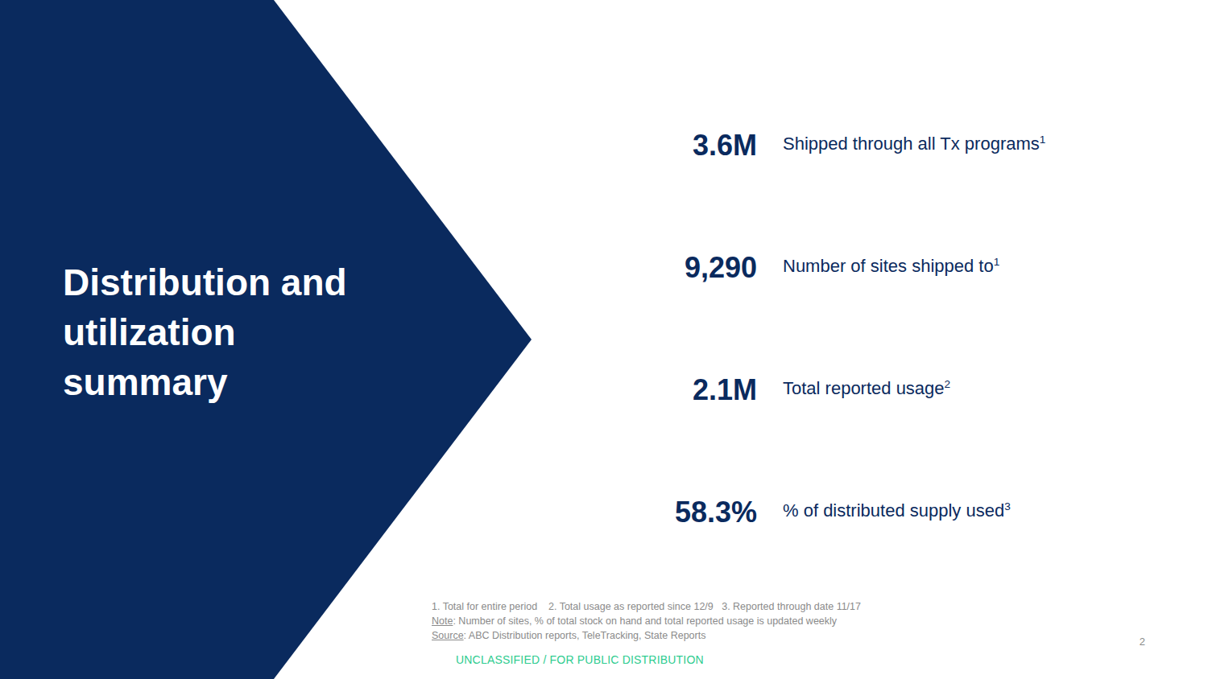Distribution and utilization summary
3.6M
Shipped through all Tx programs1
9,290
Number of sites shipped to1
2.1M
Total reported usage2
58.3%
% of distributed supply used3
1. Total for entire period 2. Total usage as reported since 12/9 3. Reported through date 11/17
Note: Number of sites, % of total stock on hand and total reported usage is updated weekly
Source: ABC Distribution reports, TeleTracking, State Reports
2
UNCLASSIFIED / FOR PUBLIC DISTRIBUTION